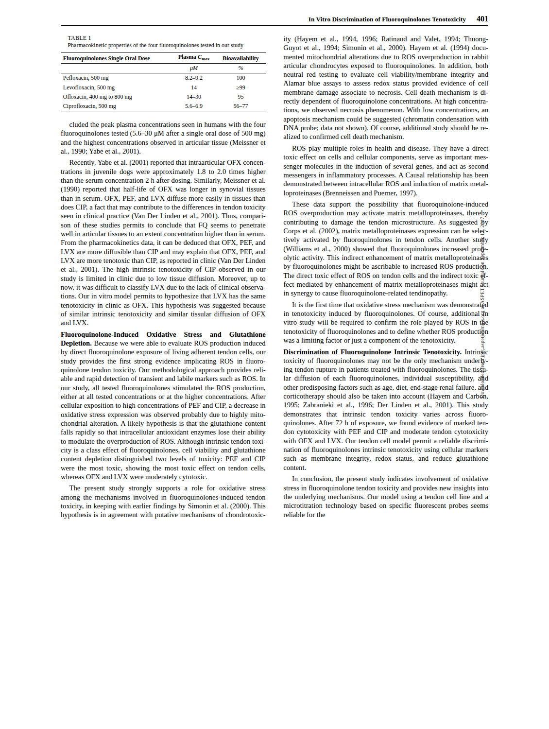In Vitro Discrimination of Fluoroquinolones Tenotoxicity 401
Downloaded from jpet.aspetjournals.org at ASPET Journals on September 12, 2017
TABLE 1
Pharmacokinetic properties of the four fluoroquinolones tested in our study
| Fluoroquinolones Single Oral Dose | Plasma C max | Bioavailability |
| --- | --- | --- |
| | μM | % |
| Pefloxacin, 500 mg | 8.2–9.2 | 100 |
| Levofloxacin, 500 mg | 14 | ≥99 |
| Ofloxacin, 400 mg to 800 mg | 14–30 | 95 |
| Ciprofloxacin, 500 mg | 5.6–6.9 | 56–77 |
cluded the peak plasma concentrations seen in humans with the four fluoroquinolones tested (5.6–30 μM after a single oral dose of 500 mg) and the highest concentrations observed in articular tissue (Meissner et al., 1990; Yabe et al., 2001).
Recently, Yabe et al. (2001) reported that intraarticular OFX concentrations in juvenile dogs were approximately 1.8 to 2.0 times higher than the serum concentration 2 h after dosing. Similarly, Meissner et al. (1990) reported that half-life of OFX was longer in synovial tissues than in serum. OFX, PEF, and LVX diffuse more easily in tissues than does CIP, a fact that may contribute to the differences in tendon toxicity seen in clinical practice (Van Der Linden et al., 2001). Thus, comparison of these studies permits to conclude that FQ seems to penetrate well in articular tissues to an extent concentration higher than in serum. From the pharmacokinetics data, it can be deduced that OFX, PEF, and LVX are more diffusible than CIP and may explain that OFX, PEF, and LVX are more tenotoxic than CIP, as reported in clinic (Van Der Linden et al., 2001). The high intrinsic tenotoxicity of CIP observed in our study is limited in clinic due to low tissue diffusion. Moreover, up to now, it was difficult to classify LVX due to the lack of clinical observations. Our in vitro model permits to hypothesize that LVX has the same tenotoxicity in clinic as OFX. This hypothesis was suggested because of similar intrinsic tenotoxicity and similar tissular diffusion of OFX and LVX.
Fluoroquinolone-Induced Oxidative Stress and Glutathione Depletion.
Because we were able to evaluate ROS production induced by direct fluoroquinolone exposure of living adherent tendon cells, our study provides the first strong evidence implicating ROS in fluoroquinolone tendon toxicity. Our methodological approach provides reliable and rapid detection of transient and labile markers such as ROS. In our study, all tested fluoroquinolones stimulated the ROS production, either at all tested concentrations or at the higher concentrations. After cellular exposition to high concentrations of PEF and CIP, a decrease in oxidative stress expression was observed probably due to highly mitochondrial alteration. A likely hypothesis is that the glutathione content falls rapidly so that intracellular antioxidant enzymes lose their ability to modulate the overproduction of ROS. Although intrinsic tendon toxicity is a class effect of fluoroquinolones, cell viability and glutathione content depletion distinguished two levels of toxicity: PEF and CIP were the most toxic, showing the most toxic effect on tendon cells, whereas OFX and LVX were moderately cytotoxic.
The present study strongly supports a role for oxidative stress among the mechanisms involved in fluoroquinolones-induced tendon toxicity, in keeping with earlier findings by Simonin et al. (2000). This hypothesis is in agreement with putative mechanisms of chondrotoxicity (Hayem et al., 1994, 1996; Ratinaud and Valet, 1994; Thuong-Guyot et al., 1994; Simonin et al., 2000). Hayem et al. (1994) documented mitochondrial alterations due to ROS overproduction in rabbit articular chondrocytes exposed to fluoroquinolones. In addition, both neutral red testing to evaluate cell viability/membrane integrity and Alamar blue assays to assess redox status provided evidence of cell membrane damage associate to necrosis. Cell death mechanism is directly dependent of fluoroquinolone concentrations. At high concentrations, we observed necrosis phenomenon. With low concentrations, an apoptosis mechanism could be suggested (chromatin condensation with DNA probe; data not shown). Of course, additional study should be realized to confirmed cell death mechanism.
ROS play multiple roles in health and disease. They have a direct toxic effect on cells and cellular components, serve as important messenger molecules in the induction of several genes, and act as second messengers in inflammatory processes. A Causal relationship has been demonstrated between intracellular ROS and induction of matrix metalloproteinases (Brenneissen and Puerner, 1997).
These data support the possibility that fluoroquinolone-induced ROS overproduction may activate matrix metalloproteinases, thereby contributing to damage the tendon microstructure. As suggested by Corps et al. (2002), matrix metalloproteinases expression can be selectively activated by fluoroquinolones in tendon cells. Another study (Williams et al., 2000) showed that fluoroquinolones increased proteolytic activity. This indirect enhancement of matrix metalloproteinases by fluoroquinolones might be ascribable to increased ROS production. The direct toxic effect of ROS on tendon cells and the indirect toxic effect mediated by enhancement of matrix metalloproteinases might act in synergy to cause fluoroquinolone-related tendinopathy.
It is the first time that oxidative stress mechanism was demonstrated in tenotoxicity induced by fluoroquinolones. Of course, additional in vitro study will be required to confirm the role played by ROS in the tenotoxicity of fluoroquinolones and to define whether ROS production was a limiting factor or just a component of the tenotoxicity.
Discrimination of Fluoroquinolone Intrinsic Tenotoxicity.
Intrinsic toxicity of fluoroquinolones may not be the only mechanism underlying tendon rupture in patients treated with fluoroquinolones. The tissular diffusion of each fluoroquinolones, individual susceptibility, and other predisposing factors such as age, diet, end-stage renal failure, and corticotherapy should also be taken into account (Hayem and Carbon, 1995; Zabranieki et al., 1996; Der Linden et al., 2001). This study demonstrates that intrinsic tendon toxicity varies across fluoroquinolones. After 72 h of exposure, we found evidence of marked tendon cytotoxicity with PEF and CIP and moderate tendon cytotoxicity with OFX and LVX. Our tendon cell model permit a reliable discrimination of fluoroquinolones intrinsic tenotoxicity using cellular markers such as membrane integrity, redox status, and reduce glutathione content.
In conclusion, the present study indicates involvement of oxidative stress in fluoroquinolone tendon toxicity and provides new insights into the underlying mechanisms. Our model using a tendon cell line and a microtitration technology based on specific fluorescent probes seems reliable for the